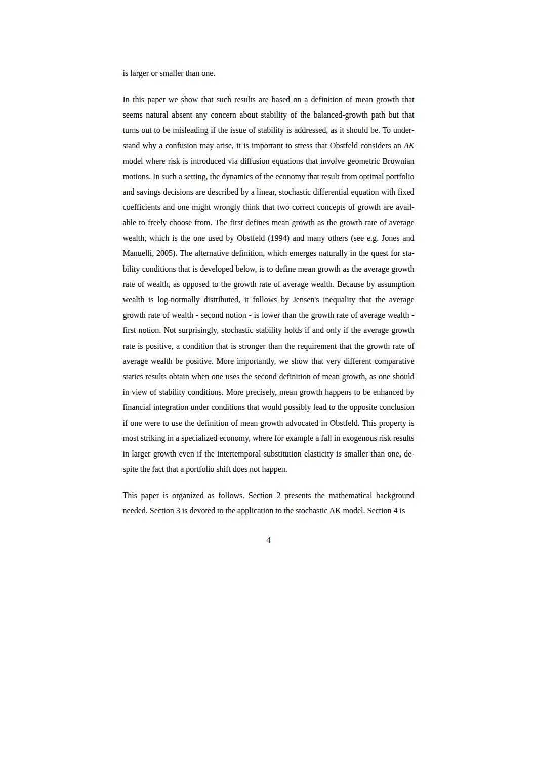is larger or smaller than one.
In this paper we show that such results are based on a definition of mean growth that seems natural absent any concern about stability of the balanced-growth path but that turns out to be misleading if the issue of stability is addressed, as it should be. To understand why a confusion may arise, it is important to stress that Obstfeld considers an AK model where risk is introduced via diffusion equations that involve geometric Brownian motions. In such a setting, the dynamics of the economy that result from optimal portfolio and savings decisions are described by a linear, stochastic differential equation with fixed coefficients and one might wrongly think that two correct concepts of growth are available to freely choose from. The first defines mean growth as the growth rate of average wealth, which is the one used by Obstfeld (1994) and many others (see e.g. Jones and Manuelli, 2005). The alternative definition, which emerges naturally in the quest for stability conditions that is developed below, is to define mean growth as the average growth rate of wealth, as opposed to the growth rate of average wealth. Because by assumption wealth is log-normally distributed, it follows by Jensen's inequality that the average growth rate of wealth - second notion - is lower than the growth rate of average wealth - first notion. Not surprisingly, stochastic stability holds if and only if the average growth rate is positive, a condition that is stronger than the requirement that the growth rate of average wealth be positive. More importantly, we show that very different comparative statics results obtain when one uses the second definition of mean growth, as one should in view of stability conditions. More precisely, mean growth happens to be enhanced by financial integration under conditions that would possibly lead to the opposite conclusion if one were to use the definition of mean growth advocated in Obstfeld. This property is most striking in a specialized economy, where for example a fall in exogenous risk results in larger growth even if the intertemporal substitution elasticity is smaller than one, despite the fact that a portfolio shift does not happen.
This paper is organized as follows. Section 2 presents the mathematical background needed. Section 3 is devoted to the application to the stochastic AK model. Section 4 is
4